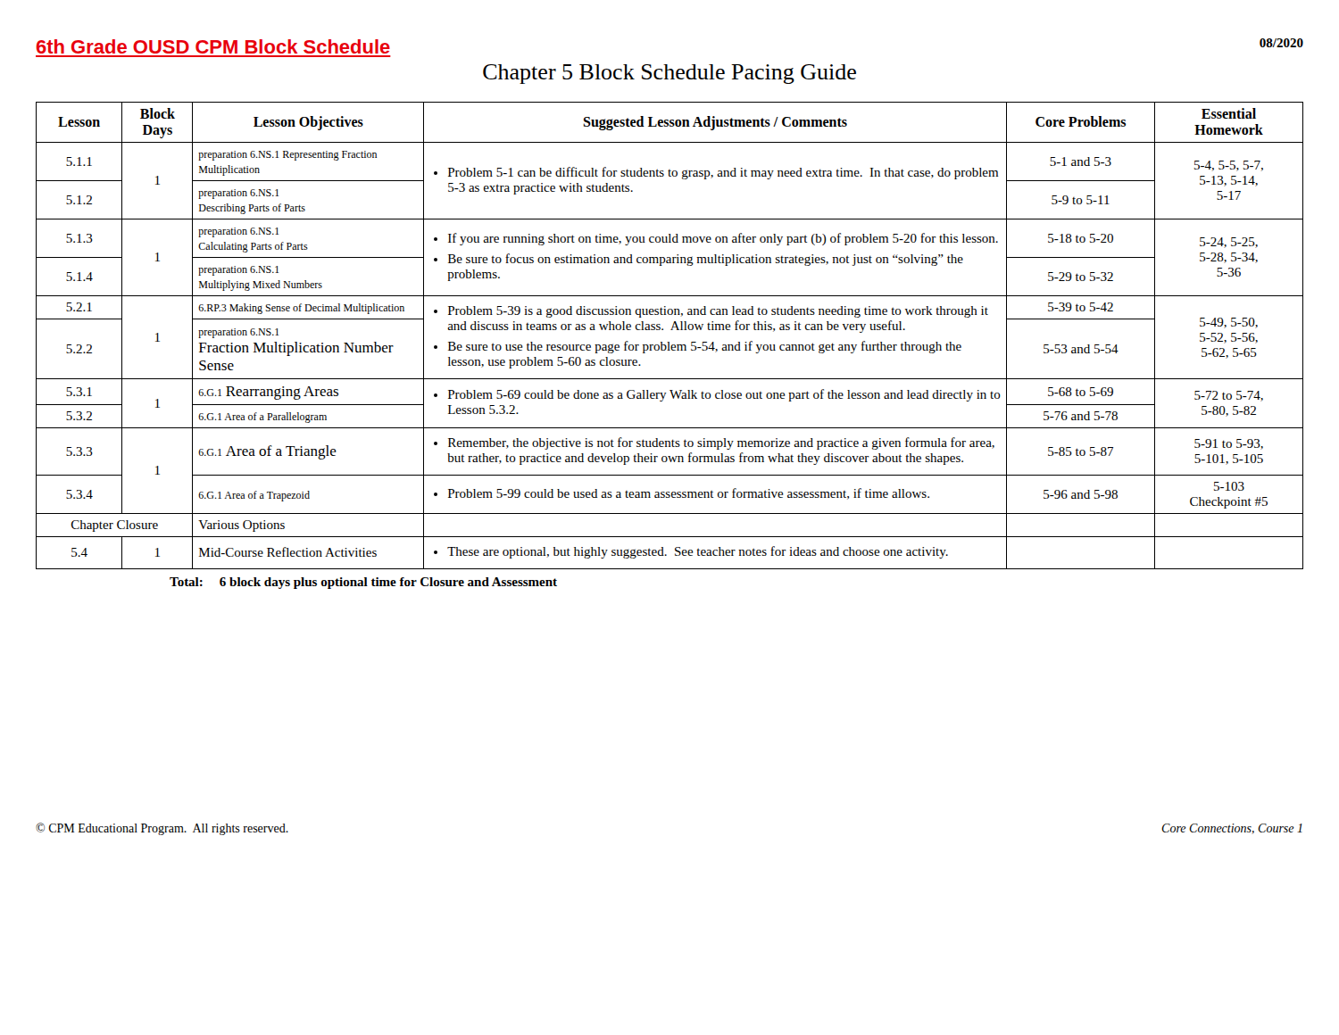08/2020
6th Grade OUSD CPM Block Schedule
Chapter 5 Block Schedule Pacing Guide
| Lesson | Block Days | Lesson Objectives | Suggested Lesson Adjustments / Comments | Core Problems | Essential Homework |
| --- | --- | --- | --- | --- | --- |
| 5.1.1 | 1 | preparation 6.NS.1 Representing Fraction Multiplication | Problem 5-1 can be difficult for students to grasp, and it may need extra time. In that case, do problem 5-3 as extra practice with students. | 5-1 and 5-3 | 5-4, 5-5, 5-7, 5-13, 5-14, 5-17 |
| 5.1.2 | preparation 6.NS.1 Describing Parts of Parts | 5-9 to 5-11 |
| 5.1.3 | 1 | preparation 6.NS.1 Calculating Parts of Parts | If you are running short on time, you could move on after only part (b) of problem 5-20 for this lesson. Be sure to focus on estimation and comparing multiplication strategies, not just on “solving” the problems. | 5-18 to 5-20 | 5-24, 5-25, 5-28, 5-34, 5-36 |
| 5.1.4 | preparation 6.NS.1 Multiplying Mixed Numbers | 5-29 to 5-32 |
| 5.2.1 | 1 | 6.RP.3 Making Sense of Decimal Multiplication | Problem 5-39 is a good discussion question, and can lead to students needing time to work through it and discuss in teams or as a whole class. Allow time for this, as it can be very useful. Be sure to use the resource page for problem 5-54, and if you cannot get any further through the lesson, use problem 5-60 as closure. | 5-39 to 5-42 | 5-49, 5-50, 5-52, 5-56, 5-62, 5-65 |
| 5.2.2 | preparation 6.NS.1 Fraction Multiplication Number Sense | 5-53 and 5-54 |
| 5.3.1 | 1 | 6.G.1 Rearranging Areas | Problem 5-69 could be done as a Gallery Walk to close out one part of the lesson and lead directly in to Lesson 5.3.2. | 5-68 to 5-69 | 5-72 to 5-74, 5-80, 5-82 |
| 5.3.2 | 6.G.1 Area of a Parallelogram | 5-76 and 5-78 |
| 5.3.3 | 1 | 6.G.1 Area of a Triangle | Remember, the objective is not for students to simply memorize and practice a given formula for area, but rather, to practice and develop their own formulas from what they discover about the shapes. | 5-85 to 5-87 | 5-91 to 5-93, 5-101, 5-105 |
| 5.3.4 | 6.G.1 Area of a Trapezoid | Problem 5-99 could be used as a team assessment or formative assessment, if time allows. | 5-96 and 5-98 | 5-103 Checkpoint #5 |
| Chapter Closure | Various Options | | | |
| 5.4 | 1 | Mid-Course Reflection Activities | These are optional, but highly suggested. See teacher notes for ideas and choose one activity. | | |
Total: 6 block days plus optional time for Closure and Assessment
© CPM Educational Program. All rights reserved.
Core Connections, Course 1